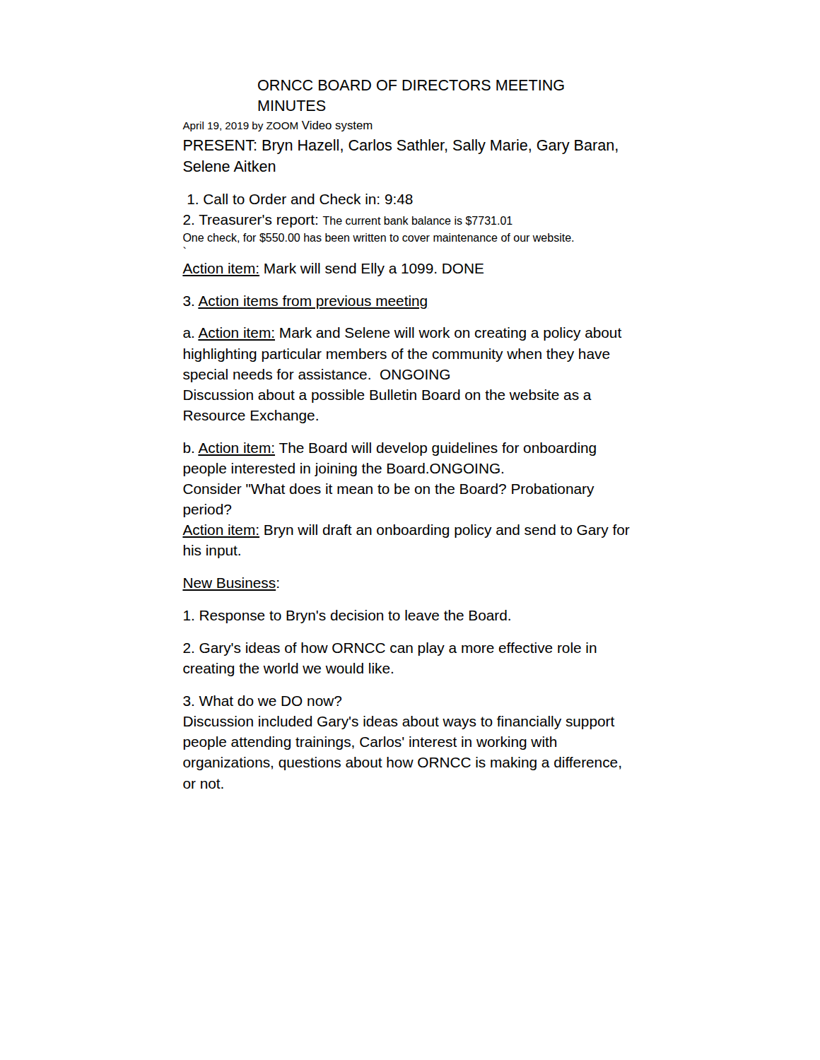ORNCC BOARD OF DIRECTORS MEETING MINUTES
April 19, 2019 by ZOOM Video system
PRESENT: Bryn Hazell, Carlos Sathler, Sally Marie, Gary Baran, Selene Aitken
1. Call to Order and Check in: 9:48
2. Treasurer's report: The current bank balance is $7731.01
One check, for $550.00 has been written to cover maintenance of our website.
`
Action item: Mark will send Elly a 1099. DONE
3. Action items from previous meeting
a. Action item: Mark and Selene will work on creating a policy about highlighting particular members of the community when they have special needs for assistance. ONGOING
Discussion about a possible Bulletin Board on the website as a Resource Exchange.
b. Action item: The Board will develop guidelines for onboarding people interested in joining the Board.ONGOING.
Consider "What does it mean to be on the Board? Probationary period?
Action item: Bryn will draft an onboarding policy and send to Gary for his input.
New Business:
1. Response to Bryn's decision to leave the Board.
2. Gary's ideas of how ORNCC can play a more effective role in creating the world we would like.
3. What do we DO now?
Discussion included Gary's ideas about ways to financially support people attending trainings, Carlos' interest in working with organizations, questions about how ORNCC is making a difference, or not.